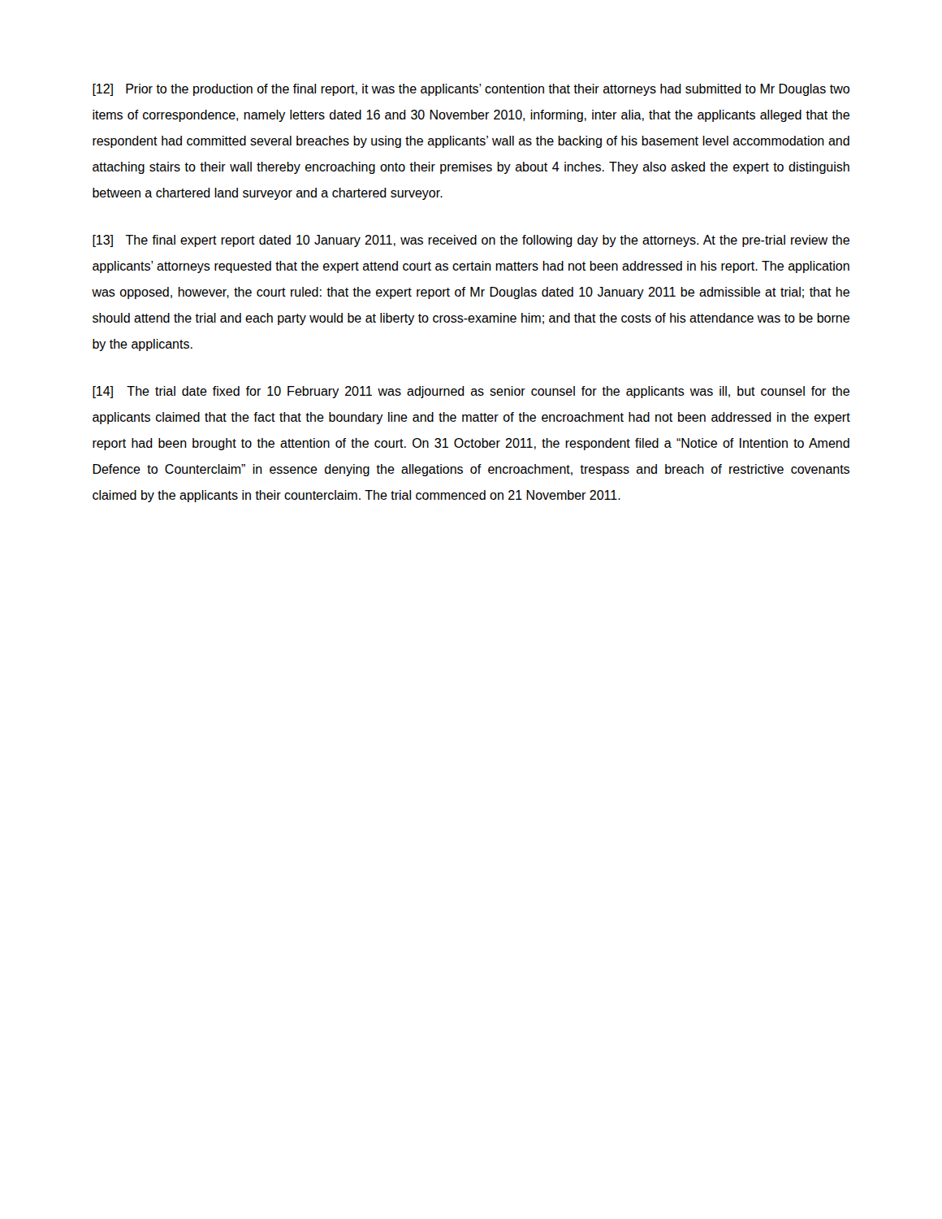[12] Prior to the production of the final report, it was the applicants’ contention that their attorneys had submitted to Mr Douglas two items of correspondence, namely letters dated 16 and 30 November 2010, informing, inter alia, that the applicants alleged that the respondent had committed several breaches by using the applicants’ wall as the backing of his basement level accommodation and attaching stairs to their wall thereby encroaching onto their premises by about 4 inches. They also asked the expert to distinguish between a chartered land surveyor and a chartered surveyor.
[13] The final expert report dated 10 January 2011, was received on the following day by the attorneys. At the pre-trial review the applicants’ attorneys requested that the expert attend court as certain matters had not been addressed in his report. The application was opposed, however, the court ruled: that the expert report of Mr Douglas dated 10 January 2011 be admissible at trial; that he should attend the trial and each party would be at liberty to cross-examine him; and that the costs of his attendance was to be borne by the applicants.
[14] The trial date fixed for 10 February 2011 was adjourned as senior counsel for the applicants was ill, but counsel for the applicants claimed that the fact that the boundary line and the matter of the encroachment had not been addressed in the expert report had been brought to the attention of the court. On 31 October 2011, the respondent filed a “Notice of Intention to Amend Defence to Counterclaim” in essence denying the allegations of encroachment, trespass and breach of restrictive covenants claimed by the applicants in their counterclaim. The trial commenced on 21 November 2011.